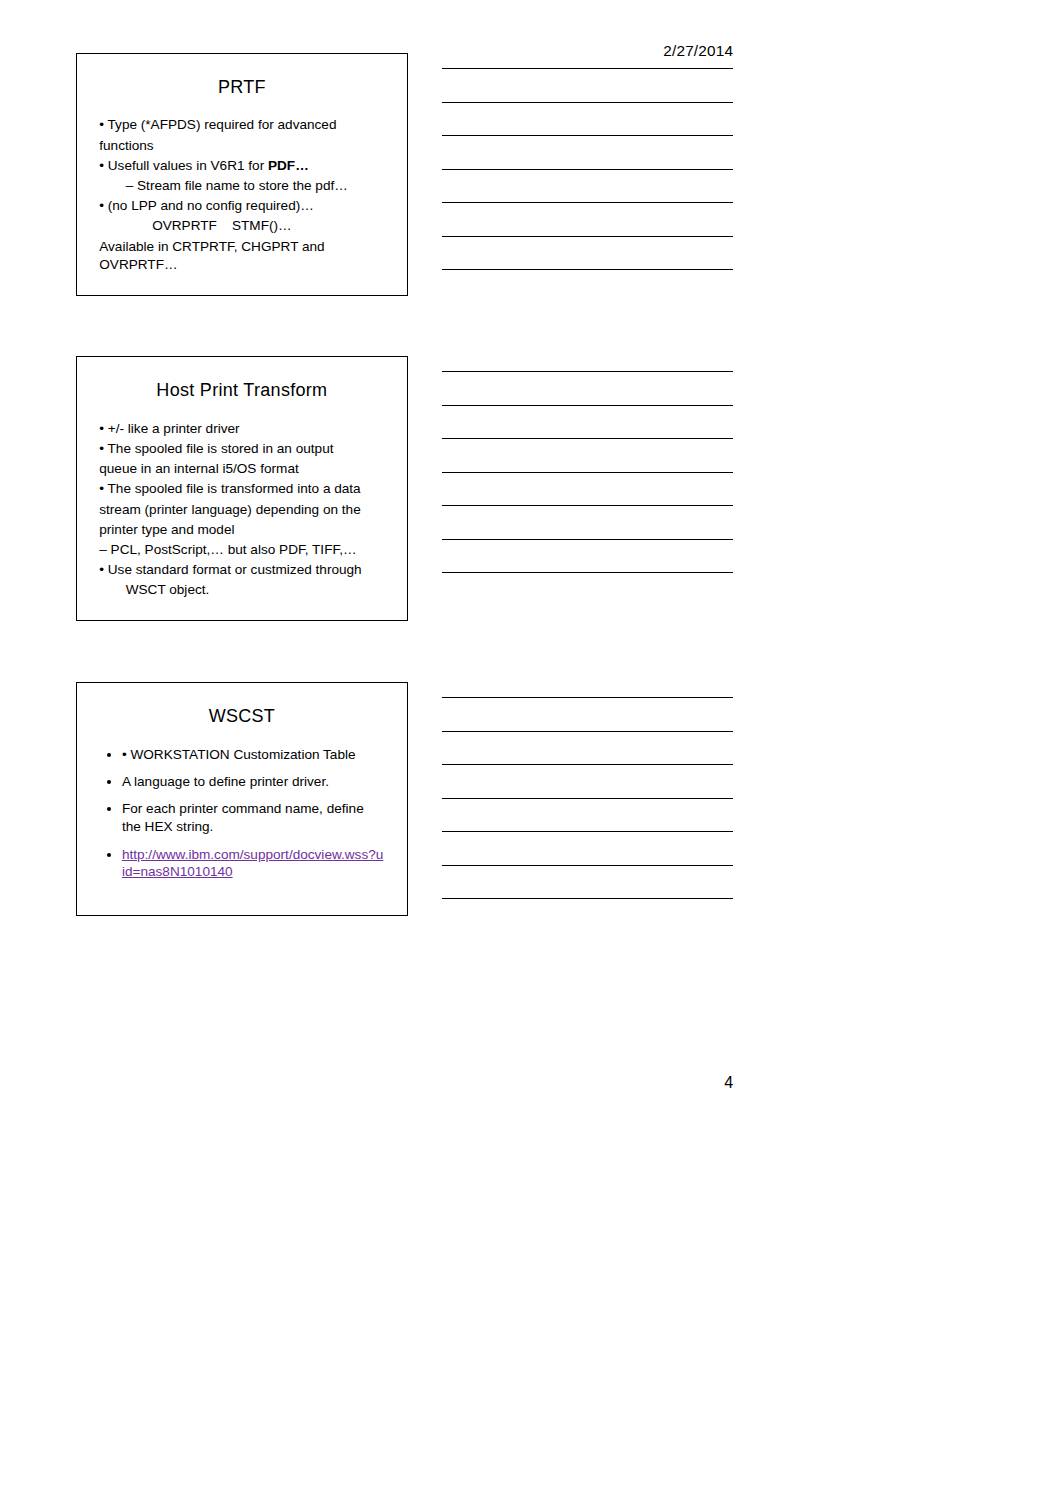2/27/2014
PRTF
• Type (*AFPDS) required for advanced
functions
• Usefull values in V6R1 for PDF…
– Stream file name to store the pdf…
• (no LPP and no config required)…
OVRPRTF STMF()…
Available in CRTPRTF, CHGPRT and OVRPRTF…
Host Print Transform
• +/- like a printer driver
• The spooled file is stored in an output
queue in an internal i5/OS format
• The spooled file is transformed into a data
stream (printer language) depending on the
printer type and model
– PCL, PostScript,… but also PDF, TIFF,…
• Use standard format or custmized through
WSCT object.
WSCST
• WORKSTATION Customization Table
A language to define printer driver.
For each printer command name, define the HEX string.
http://www.ibm.com/support/docview.wss?uid=nas8N1010140
4